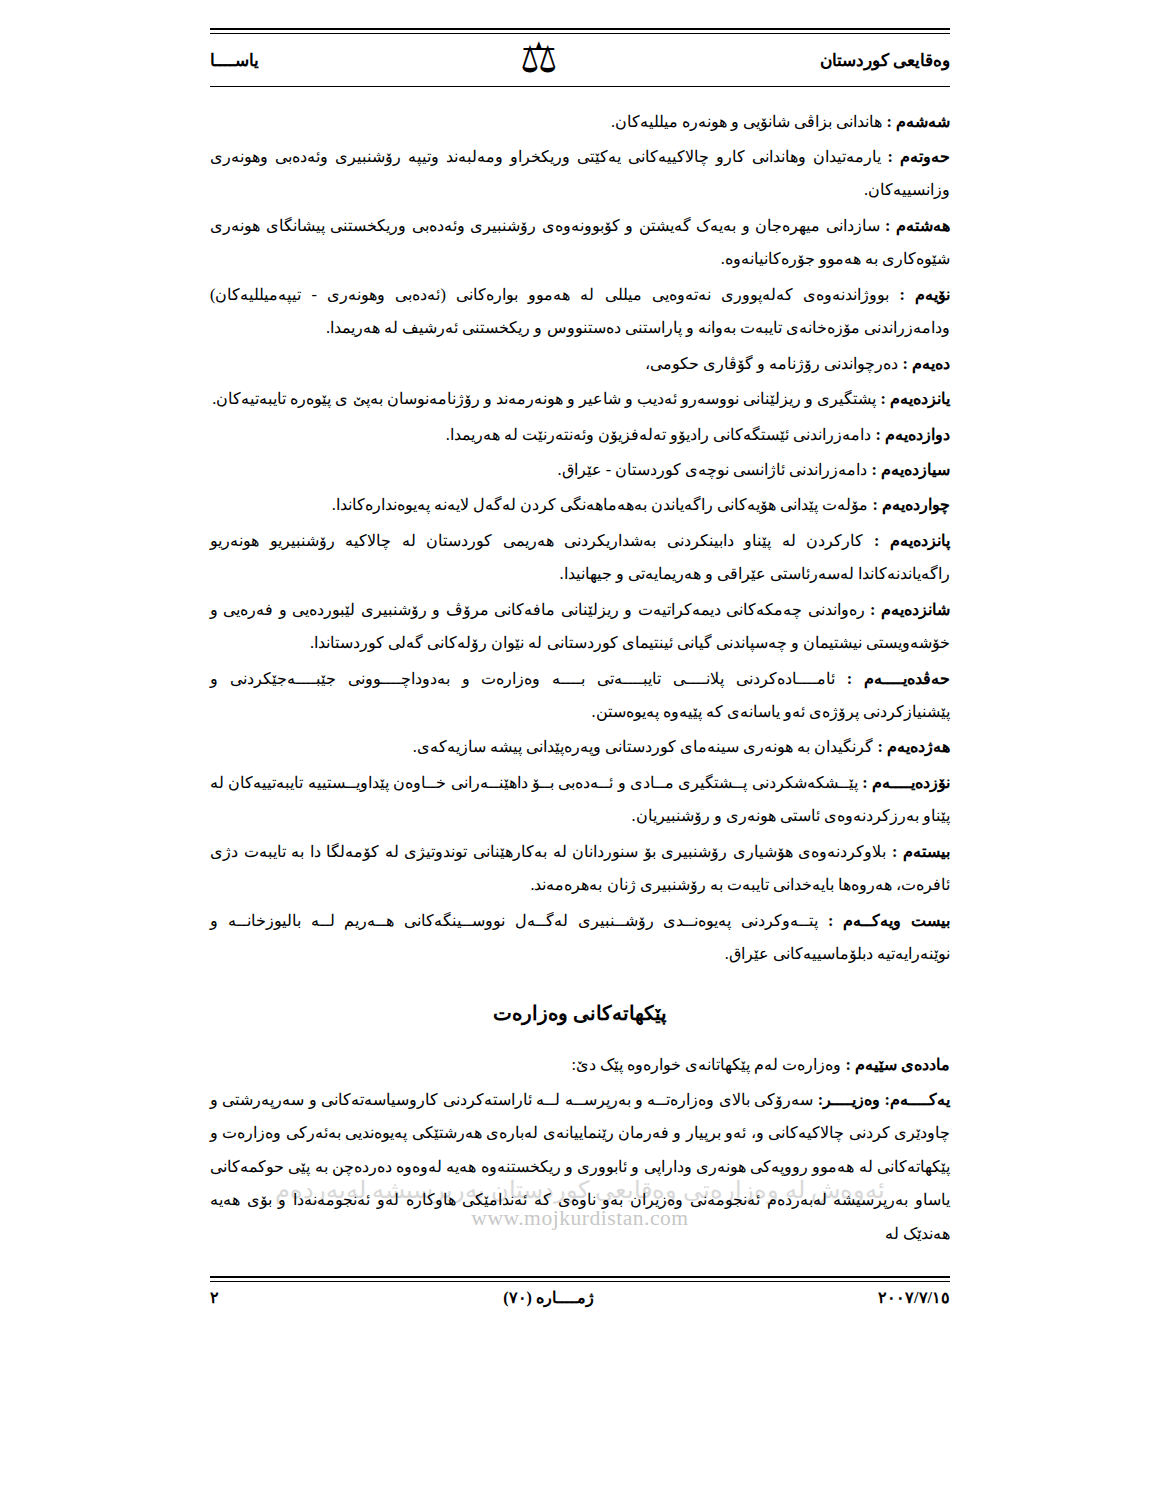وەقایعی کوردستان
⚖
یاســــا
شەشەم : هاندانی بزاڤی شانۆیی و هونەرە میللیەکان.
حەوتەم : یارمەتیدان وهاندانی کارو چالاکییەکانی یەکێتی وریکخراو ومەلبەند وتیپە رۆشنبیری وئەدەبی وهونەری وزانسییەکان.
هەشتەم : سازدانی میهرەجان و بەیەک گەیشتن و کۆبوونەوەی رۆشنبیری وئەدەبی وریکخستنی پیشانگای هونەری شێوەکاری بە هەموو جۆرەکانیانەوە.
نۆیەم : بووژاندنەوەی کەلەپووری نەتەوەیی میللی لە هەموو بوارەکانی (ئەدەبی وهونەری - تیپەمیللیەکان) ودامەزراندنی مۆزەخانەی تایبەت بەوانە و پاراستنی دەستنووس و ریکخستنی ئەرشیف لە هەریمدا.
دەیەم : دەرچواندنی رۆژنامە و گۆڤاری حکومی،
یانزدەیەم : پشتگیری و ریزلێنانی نووسەرو ئەدیب و شاعیر و هونەرمەند و رۆژنامەنوسان بەپێ ی پێوەرە تایبەتیەکان.
دوازدەیەم : دامەزراندنی ئێستگەکانی رادیۆو تەلەفزیۆن وئەنتەرنێت لە هەریمدا.
سیازدەیەم : دامەزراندنی ئاژانسی نوچەی کوردستان - عێراق.
چواردەیەم : مۆلەت پێدانی هۆیەکانی راگەیاندن بەهەماهەنگی کردن لەگەل لایەنە پەیوەندارەکاندا.
پانزدەیەم : کارکردن لە پێناو دابینکردنی بەشداریکردنی هەریمی کوردستان لە چالاکیە رۆشنبیریو هونەریو راگەیاندنەکاندا لەسەرئاستی عێراقی و هەریمایەتی و جیهانیدا.
شانزدەیەم : رەواندنی چەمکەکانی دیمەکراتیەت و ریزلێنانی مافەکانی مرۆڤ و رۆشنبیری لێبوردەیی و فەرەیی و خۆشەویستی نیشتیمان و چەسپاندنی گیانی ئینتیمای کوردستانی لە نێوان رۆلەکانی گەلی کوردستاندا.
حەڤدەیــــەم : ئامــــادەکردنی پلانــــی تایبــــەتی بــــە وەزارەت و بەدوداچــــوونی جێبــــەجێکردنی و پێشنیازکردنی پرۆژەی ئەو یاسانەی کە پێیەوە پەیوەستن.
هەژدەیەم : گرنگیدان بە هونەری سینەمای کوردستانی وپەرەپێدانی پیشە سازیەکەی.
نۆزدەیــــەم : پێــشکەشکردنی پــشتگیری مــادی و ئــەدەبی بــۆ داهێنــەرانی خــاوەن پێداویــستییە تایبەتییەکان لە پێناو بەرزکردنەوەی ئاستی هونەری و رۆشنبیریان.
بیستەم : بلاوکردنەوەی هۆشیاری رۆشنبیری بۆ سنوردانان لە بەکارهێنانی توندوتیژی لە کۆمەلگا دا بە تایبەت دژی ئافرەت، هەروەها بایەخدانی تایبەت بە رۆشنبیری ژنان بەهرەمەند.
بیست ویەکــەم : پتــەوکردنی پەیوەنــدی رۆشــنبیری لەگــەل نووســینگەکانی هــەریم لــە بالیوزخانــە و نوێنەرایەتیە دبلۆماسییەکانی عێراق.
پێکهاتەکانی وەزارەت
ماددەی سێیەم : وەزارەت لەم پێکهاتانەی خوارەوە پێک دێ:
یەکــــەم: وەزیــــر: سەرۆکی بالای وەزارەتــە و بەرپرســە لــە ئاراستەکردنی کاروسیاسەتەکانی و سەرپەرشتی و چاودێری کردنی چالاکیەکانی و، ئەو برپیار و فەرمان رێنماییانەی لەبارەی هەرشتێکی پەیوەندیی بەئەرکی وەزارەت و پێکهاتەکانی لە هەموو رووپەکی هونەری وداراپی و ئابووری و ریکخستنەوە هەیە لەوەوە دەردەچن بە پێی حوکمەکانی یاساو بەرپرسیشە لەبەردەم ئەنجومەنی وەزیران بەو ناوەی کە ئەندامێکی هاوکارە لەو ئەنجومەنەدا و بۆی هەیە هەندێک لە
ئەوەش لە وەزارەتی وەقایعی کوردستان بەرپرسیشە لەبەردەم www.mojkurdistan.com
٢٠٠٧/٧/١٥
ژمــــارە (٧٠)
٢